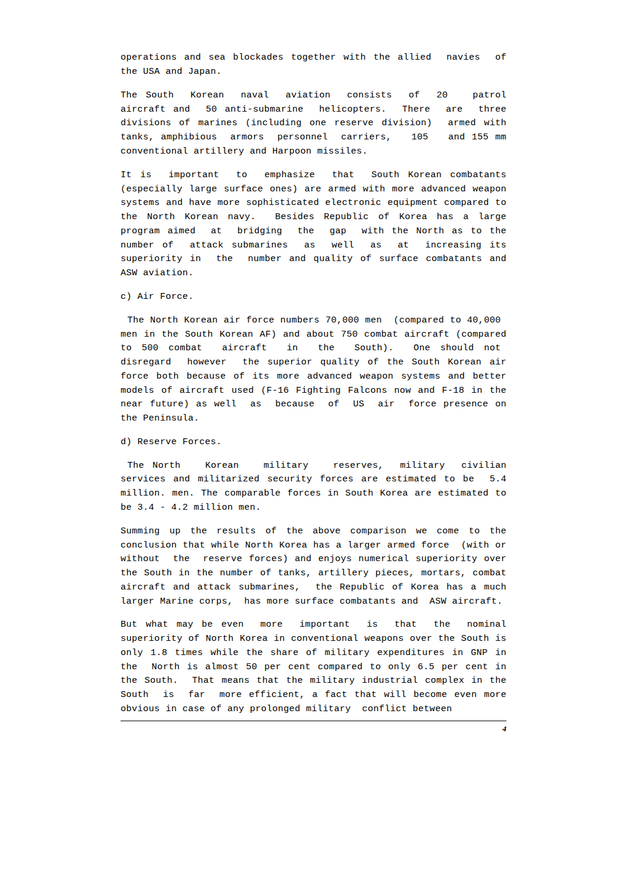operations and sea blockades together with the allied navies of the USA and Japan.
The South Korean naval aviation consists of 20 patrol aircraft and 50 anti-submarine helicopters. There are three divisions of marines (including one reserve division) armed with tanks, amphibious armors personnel carriers, 105 and 155 mm conventional artillery and Harpoon missiles.
It is important to emphasize that South Korean combatants (especially large surface ones) are armed with more advanced weapon systems and have more sophisticated electronic equipment compared to the North Korean navy. Besides Republic of Korea has a large program aimed at bridging the gap with the North as to the number of attack submarines as well as at increasing its superiority in the number and quality of surface combatants and ASW aviation.
c) Air Force.
The North Korean air force numbers 70,000 men (compared to 40,000 men in the South Korean AF) and about 750 combat aircraft (compared to 500 combat aircraft in the South). One should not disregard however the superior quality of the South Korean air force both because of its more advanced weapon systems and better models of aircraft used (F-16 Fighting Falcons now and F-18 in the near future) as well as because of US air force presence on the Peninsula.
d) Reserve Forces.
The North Korean military reserves, military civilian services and militarized security forces are estimated to be 5.4 million. men. The comparable forces in South Korea are estimated to be 3.4 - 4.2 million men.
Summing up the results of the above comparison we come to the conclusion that while North Korea has a larger armed force (with or without the reserve forces) and enjoys numerical superiority over the South in the number of tanks, artillery pieces, mortars, combat aircraft and attack submarines, the Republic of Korea has a much larger Marine corps, has more surface combatants and ASW aircraft.
But what may be even more important is that the nominal superiority of North Korea in conventional weapons over the South is only 1.8 times while the share of military expenditures in GNP in the North is almost 50 per cent compared to only 6.5 per cent in the South. That means that the military industrial complex in the South is far more efficient, a fact that will become even more obvious in case of any prolonged military conflict between
4